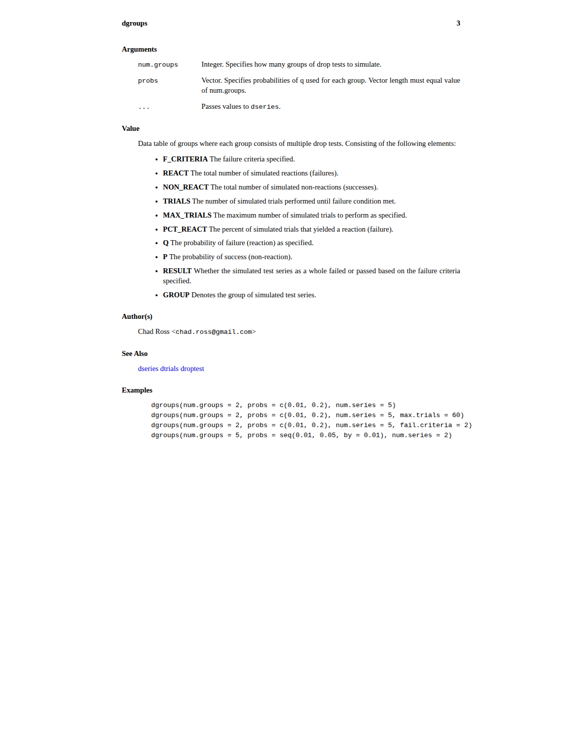dgroups 3
Arguments
num.groups
Integer. Specifies how many groups of drop tests to simulate.
probs
Vector. Specifies probabilities of q used for each group. Vector length must equal value of num.groups.
...
Passes values to dseries.
Value
Data table of groups where each group consists of multiple drop tests. Consisting of the following elements:
F_CRITERIA The failure criteria specified.
REACT The total number of simulated reactions (failures).
NON_REACT The total number of simulated non-reactions (successes).
TRIALS The number of simulated trials performed until failure condition met.
MAX_TRIALS The maximum number of simulated trials to perform as specified.
PCT_REACT The percent of simulated trials that yielded a reaction (failure).
Q The probability of failure (reaction) as specified.
P The probability of success (non-reaction).
RESULT Whether the simulated test series as a whole failed or passed based on the failure criteria specified.
GROUP Denotes the group of simulated test series.
Author(s)
Chad Ross <chad.ross@gmail.com>
See Also
dseries dtrials droptest
Examples
dgroups(num.groups = 2, probs = c(0.01, 0.2), num.series = 5)
dgroups(num.groups = 2, probs = c(0.01, 0.2), num.series = 5, max.trials = 60)
dgroups(num.groups = 2, probs = c(0.01, 0.2), num.series = 5, fail.criteria = 2)
dgroups(num.groups = 5, probs = seq(0.01, 0.05, by = 0.01), num.series = 2)